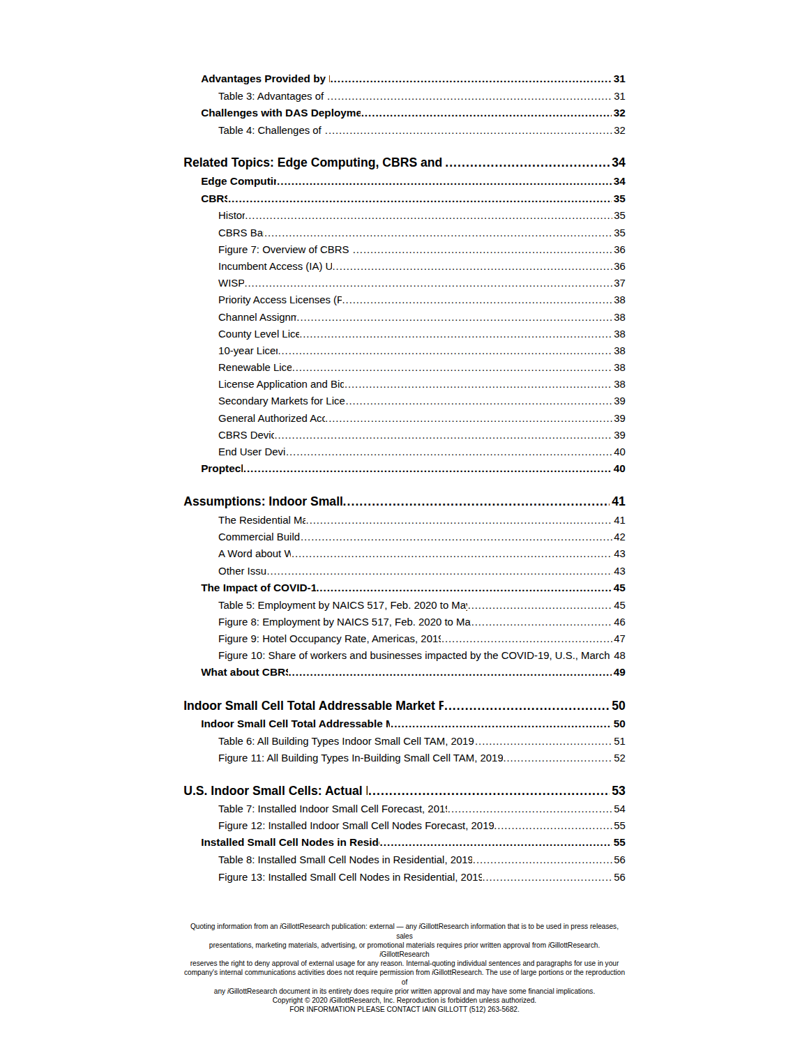Advantages Provided by DAS........................................................................................... 31
Table 3: Advantages of DAS................................................................................................. 31
Challenges with DAS Deployments............................................................................. 32
Table 4: Challenges of DAS.................................................................................................. 32
Related Topics: Edge Computing, CBRS and Proptech................................................ 34
Edge Computing......................................................................................................... 34
CBRS......................................................................................................................... 35
History................................................................................................................................. 35
CBRS Band.......................................................................................................................... 35
Figure 7: Overview of CBRS Band....................................................................................... 36
Incumbent Access (IA) Users.............................................................................................. 36
WISPs.................................................................................................................................. 37
Priority Access Licenses (PALs)........................................................................................... 38
Channel Assignment.............................................................................................................. 38
County Level License.............................................................................................................. 38
10-year License....................................................................................................................... 38
Renewable License................................................................................................................. 38
License Application and Bidding......................................................................................... 38
Secondary Markets for Licenses......................................................................................... 39
General Authorized Access................................................................................................ 39
CBRS Devices....................................................................................................................... 39
End User Devices................................................................................................................... 40
Proptech................................................................................................................. 40
Assumptions: Indoor Small Cells.............................................................................. 41
The Residential Market........................................................................................................... 41
Commercial Buildings............................................................................................................. 42
A Word about Wi-Fi................................................................................................................. 43
Other Issues......................................................................................................................... 43
The Impact of COVID-19....................................................................................... 45
Table 5: Employment by NAICS 517, Feb. 2020 to May 2020.............................................. 45
Figure 8: Employment by NAICS 517, Feb. 2020 to May 2020............................................. 46
Figure 9: Hotel Occupancy Rate, Americas, 2019-2020....................................................... 47
Figure 10: Share of workers and businesses impacted by the COVID-19, U.S., March 2020 48
What about CBRS?..................................................................................................... 49
Indoor Small Cell Total Addressable Market Forecast............................................... 50
Indoor Small Cell Total Addressable Market....................................................................... 50
Table 6: All Building Types Indoor Small Cell TAM, 2019-2024........................................... 51
Figure 11: All Building Types In-Building Small Cell TAM, 2019-2024.................................. 52
U.S. Indoor Small Cells: Actual Installs....................................................................... 53
Table 7: Installed Indoor Small Cell Forecast, 2019-2024..................................................... 54
Figure 12: Installed Indoor Small Cell Nodes Forecast, 2019-2024..................................... 55
Installed Small Cell Nodes in Residential.......................................................................... 55
Table 8: Installed Small Cell Nodes in Residential, 2019-2024............................................ 56
Figure 13: Installed Small Cell Nodes in Residential, 2019-2024......................................... 56
Quoting information from an i GillottResearch publication: external — any i GillottResearch information that is to be used in press releases, sales
presentations, marketing materials, advertising, or promotional materials requires prior written approval from i GillottResearch. i GillottResearch
reserves the right to deny approval of external usage for any reason. Internal-quoting individual sentences and paragraphs for use in your
company's internal communications activities does not require permission from i GillottResearch. The use of large portions or the reproduction of
any i GillottResearch document in its entirety does require prior written approval and may have some financial implications.
Copyright © 2020 i GillottResearch, Inc. Reproduction is forbidden unless authorized.
FOR INFORMATION PLEASE CONTACT IAIN GILLOTT (512) 263-5682.